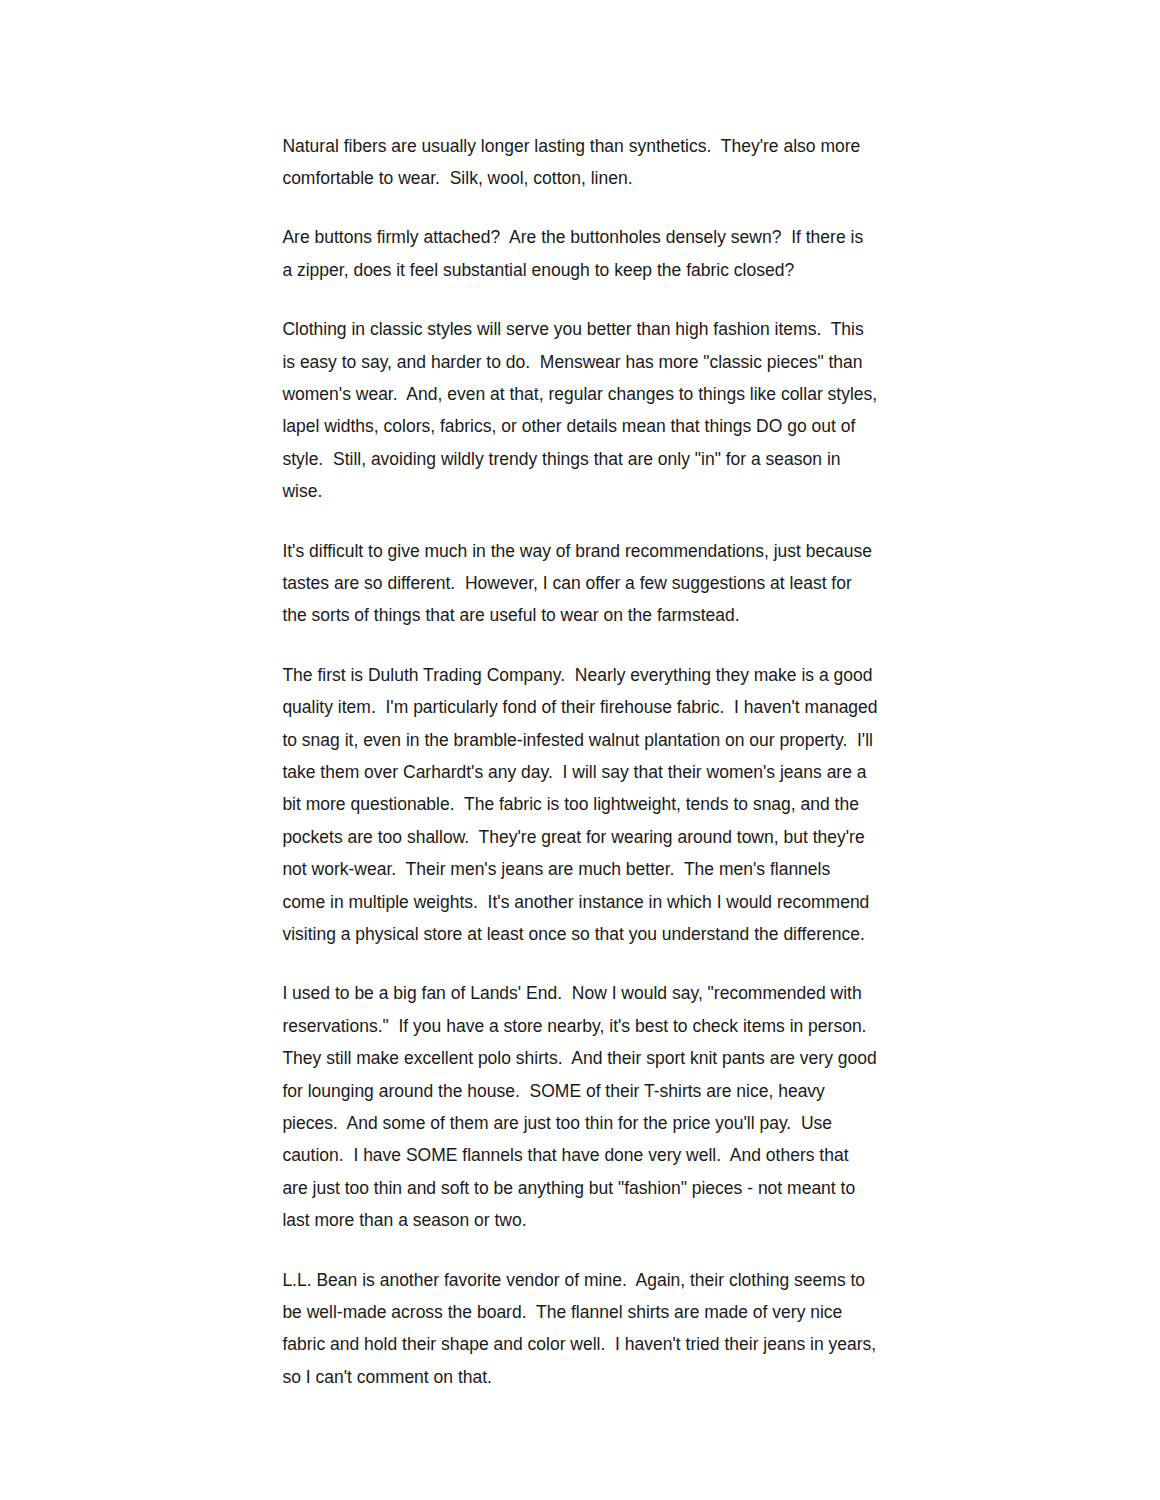Natural fibers are usually longer lasting than synthetics. They're also more comfortable to wear. Silk, wool, cotton, linen.
Are buttons firmly attached? Are the buttonholes densely sewn? If there is a zipper, does it feel substantial enough to keep the fabric closed?
Clothing in classic styles will serve you better than high fashion items. This is easy to say, and harder to do. Menswear has more "classic pieces" than women's wear. And, even at that, regular changes to things like collar styles, lapel widths, colors, fabrics, or other details mean that things DO go out of style. Still, avoiding wildly trendy things that are only "in" for a season in wise.
It's difficult to give much in the way of brand recommendations, just because tastes are so different. However, I can offer a few suggestions at least for the sorts of things that are useful to wear on the farmstead.
The first is Duluth Trading Company. Nearly everything they make is a good quality item. I'm particularly fond of their firehouse fabric. I haven't managed to snag it, even in the bramble-infested walnut plantation on our property. I'll take them over Carhardt's any day. I will say that their women's jeans are a bit more questionable. The fabric is too lightweight, tends to snag, and the pockets are too shallow. They're great for wearing around town, but they're not work-wear. Their men's jeans are much better. The men's flannels come in multiple weights. It's another instance in which I would recommend visiting a physical store at least once so that you understand the difference.
I used to be a big fan of Lands' End. Now I would say, "recommended with reservations." If you have a store nearby, it's best to check items in person. They still make excellent polo shirts. And their sport knit pants are very good for lounging around the house. SOME of their T-shirts are nice, heavy pieces. And some of them are just too thin for the price you'll pay. Use caution. I have SOME flannels that have done very well. And others that are just too thin and soft to be anything but "fashion" pieces - not meant to last more than a season or two.
L.L. Bean is another favorite vendor of mine. Again, their clothing seems to be well-made across the board. The flannel shirts are made of very nice fabric and hold their shape and color well. I haven't tried their jeans in years, so I can't comment on that.